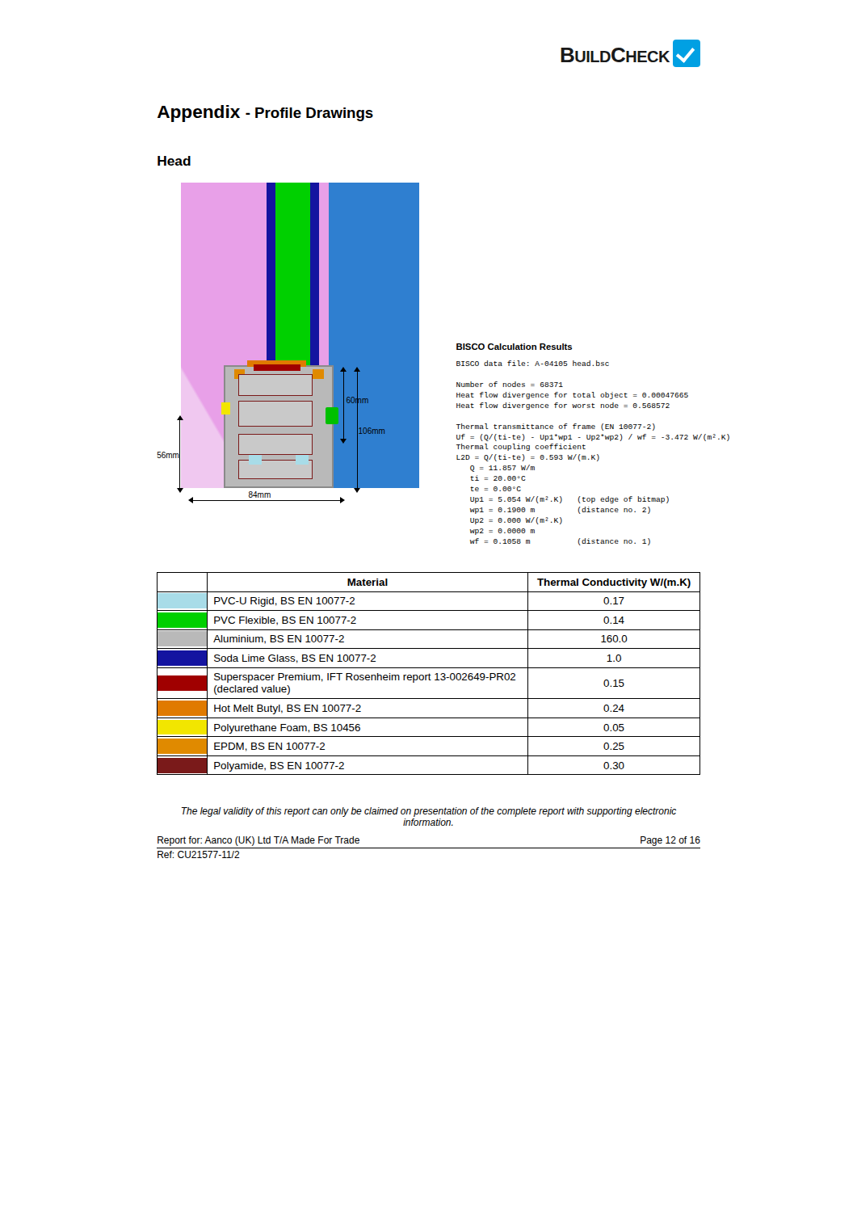BUILD CHECK
Appendix - Profile Drawings
Head
60mm
106mm
56mm
84mm
BISCO Calculation Results BISCO data file: A-04105 head.bsc Number of nodes = 68371 Heat flow divergence for total object = 0.00047665 Heat flow divergence for worst node = 0.568572 Thermal transmittance of frame (EN 10077-2) Uf = (Q/(ti-te) - Up1*wp1 - Up2*wp2) / wf = -3.472 W/(m².K) Thermal coupling coefficient L2D = Q/(ti-te) = 0.593 W/(m.K) Q = 11.857 W/m ti = 20.00°C te = 0.00°C Up1 = 5.054 W/(m².K) (top edge of bitmap) wp1 = 0.1900 m (distance no. 2) Up2 = 0.000 W/(m².K) wp2 = 0.0000 m wf = 0.1058 m (distance no. 1)
| | Material | Thermal Conductivity W/(m.K) |
| --- | --- | --- |
| | PVC-U Rigid, BS EN 10077-2 | 0.17 |
| | PVC Flexible, BS EN 10077-2 | 0.14 |
| | Aluminium, BS EN 10077-2 | 160.0 |
| | Soda Lime Glass, BS EN 10077-2 | 1.0 |
| | Superspacer Premium, IFT Rosenheim report 13-002649-PR02 (declared value) | 0.15 |
| | Hot Melt Butyl, BS EN 10077-2 | 0.24 |
| | Polyurethane Foam, BS 10456 | 0.05 |
| | EPDM, BS EN 10077-2 | 0.25 |
| | Polyamide, BS EN 10077-2 | 0.30 |
The legal validity of this report can only be claimed on presentation of the complete report with supporting electronic information.
Report for: Aanco (UK) Ltd T/A Made For Trade Page 12 of 16
Ref: CU21577-11/2